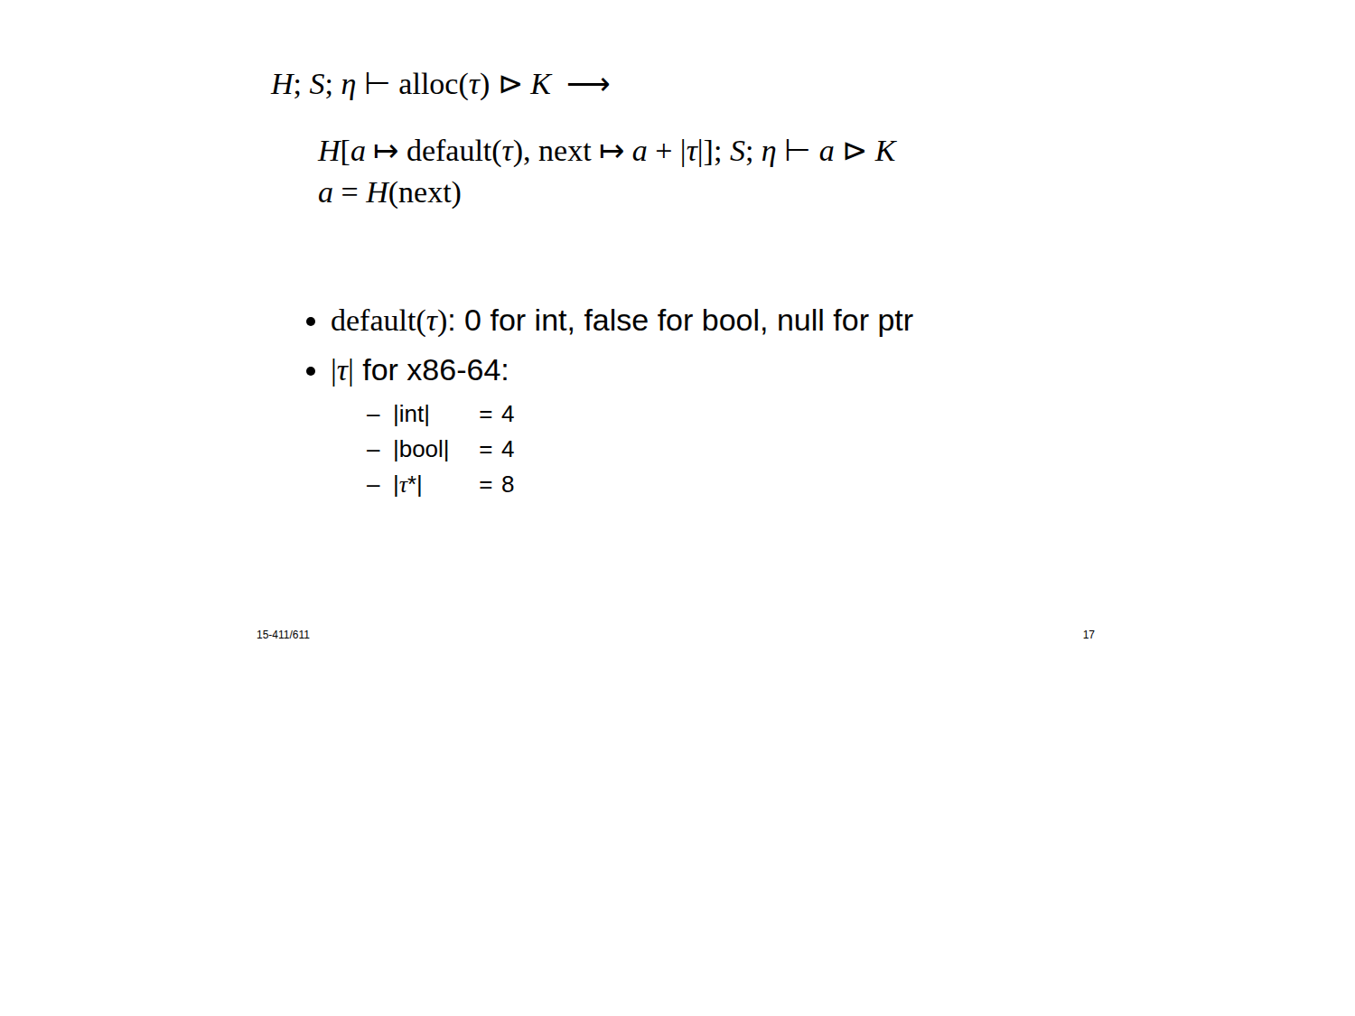H; S; η ⊢ alloc(τ) ⊳ K ⟶
H[a ↦ default(τ), next ↦ a + |τ|]; S; η ⊢ a ⊳ K
a = H(next)
default(τ): 0 for int, false for bool, null for ptr
|τ| for x86-64:
|int|=4
|bool|=4
|τ*|=8
15-411/611
17